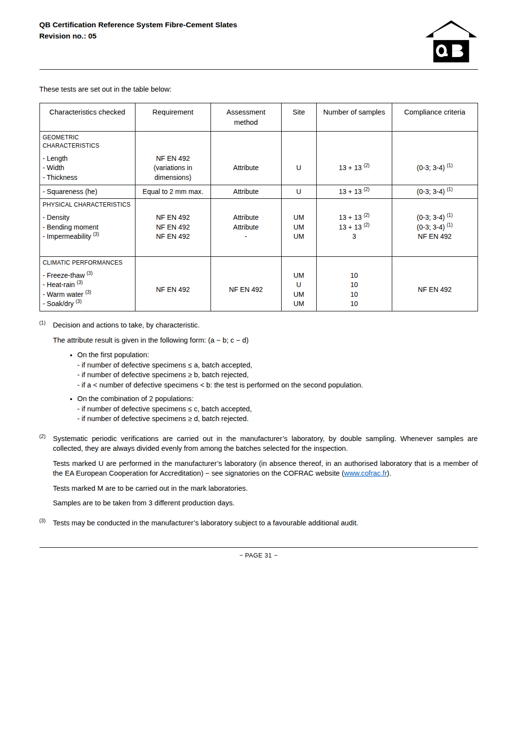QB Certification Reference System Fibre-Cement Slates
Revision no.: 05
These tests are set out in the table below:
| Characteristics checked | Requirement | Assessment method | Site | Number of samples | Compliance criteria |
| --- | --- | --- | --- | --- | --- |
| GEOMETRIC CHARACTERISTICS | | | | | |
| - Length - Width - Thickness | NF EN 492 (variations in dimensions) | Attribute | U | 13 + 13 (2) | (0-3; 3-4) (1) |
| - Squareness (he) | Equal to 2 mm max. | Attribute | U | 13 + 13 (2) | (0-3; 3-4) (1) |
| PHYSICAL CHARACTERISTICS | | | | | |
| - Density - Bending moment - Impermeability (3) | NF EN 492 NF EN 492 NF EN 492 | Attribute Attribute - | UM UM UM | 13 + 13 (2) 13 + 13 (2) 3 | (0-3; 3-4) (1) (0-3; 3-4) (1) NF EN 492 |
| CLIMATIC PERFORMANCES | | | | | |
| - Freeze-thaw (3) - Heat-rain (3) - Warm water (3) - Soak/dry (3) | NF EN 492 | NF EN 492 | UM U UM UM | 10 10 10 10 | NF EN 492 |
(1)
Decision and actions to take, by characteristic.
The attribute result is given in the following form: (a − b; c − d)
On the first population:
- if number of defective specimens ≤ a, batch accepted, - if number of defective specimens ≥ b, batch rejected, - if a < number of defective specimens < b: the test is performed on the second population.
On the combination of 2 populations:
- if number of defective specimens ≤ c, batch accepted, - if number of defective specimens ≥ d, batch rejected.
(2)
Systematic periodic verifications are carried out in the manufacturer’s laboratory, by double sampling. Whenever samples are collected, they are always divided evenly from among the batches selected for the inspection.
Tests marked U are performed in the manufacturer’s laboratory (in absence thereof, in an authorised laboratory that is a member of the EA European Cooperation for Accreditation) − see signatories on the COFRAC website (www.cofrac.fr).
Tests marked M are to be carried out in the mark laboratories.
Samples are to be taken from 3 different production days.
(3)
Tests may be conducted in the manufacturer’s laboratory subject to a favourable additional audit.
− PAGE 31 −